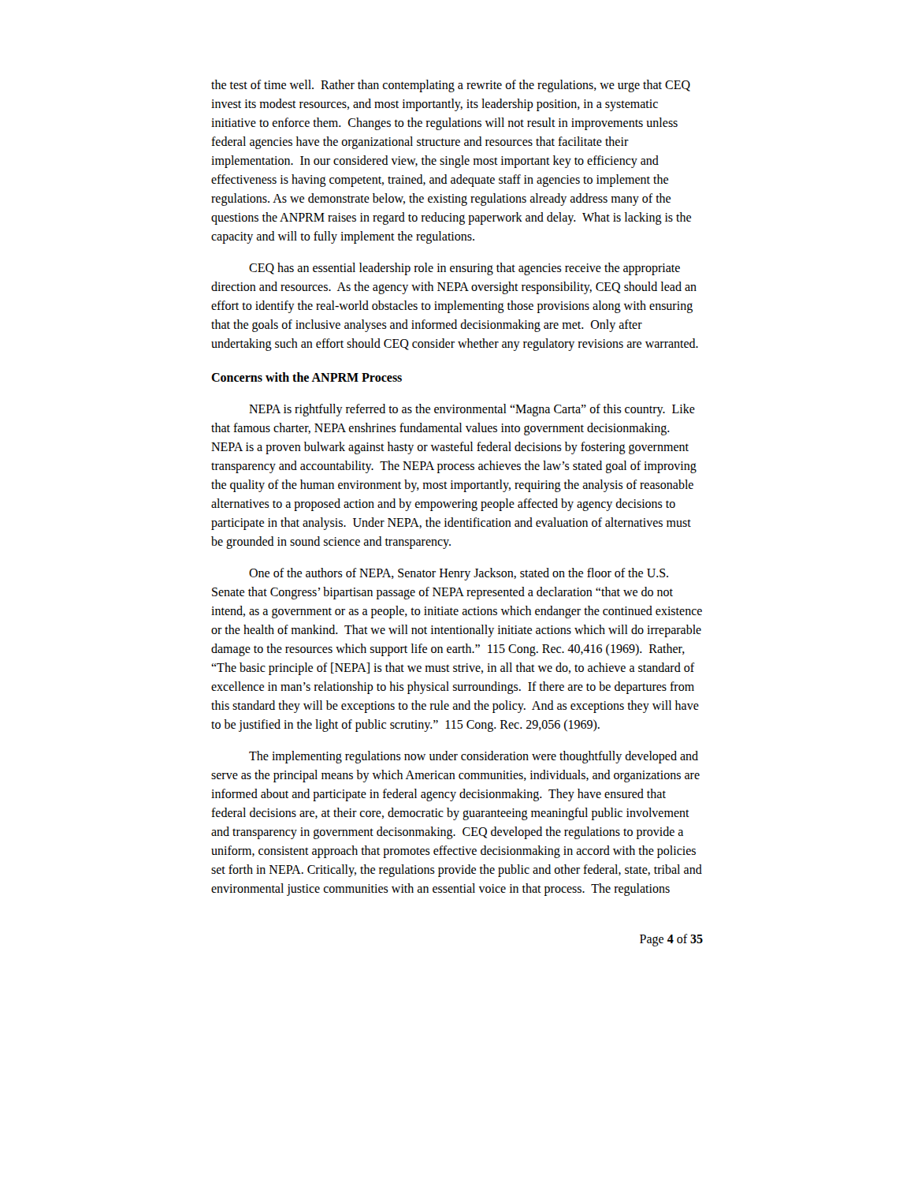the test of time well. Rather than contemplating a rewrite of the regulations, we urge that CEQ invest its modest resources, and most importantly, its leadership position, in a systematic initiative to enforce them. Changes to the regulations will not result in improvements unless federal agencies have the organizational structure and resources that facilitate their implementation. In our considered view, the single most important key to efficiency and effectiveness is having competent, trained, and adequate staff in agencies to implement the regulations. As we demonstrate below, the existing regulations already address many of the questions the ANPRM raises in regard to reducing paperwork and delay. What is lacking is the capacity and will to fully implement the regulations.
CEQ has an essential leadership role in ensuring that agencies receive the appropriate direction and resources. As the agency with NEPA oversight responsibility, CEQ should lead an effort to identify the real-world obstacles to implementing those provisions along with ensuring that the goals of inclusive analyses and informed decisionmaking are met. Only after undertaking such an effort should CEQ consider whether any regulatory revisions are warranted.
Concerns with the ANPRM Process
NEPA is rightfully referred to as the environmental “Magna Carta” of this country. Like that famous charter, NEPA enshrines fundamental values into government decisionmaking. NEPA is a proven bulwark against hasty or wasteful federal decisions by fostering government transparency and accountability. The NEPA process achieves the law’s stated goal of improving the quality of the human environment by, most importantly, requiring the analysis of reasonable alternatives to a proposed action and by empowering people affected by agency decisions to participate in that analysis. Under NEPA, the identification and evaluation of alternatives must be grounded in sound science and transparency.
One of the authors of NEPA, Senator Henry Jackson, stated on the floor of the U.S. Senate that Congress’ bipartisan passage of NEPA represented a declaration “that we do not intend, as a government or as a people, to initiate actions which endanger the continued existence or the health of mankind. That we will not intentionally initiate actions which will do irreparable damage to the resources which support life on earth.” 115 Cong. Rec. 40,416 (1969). Rather, “The basic principle of [NEPA] is that we must strive, in all that we do, to achieve a standard of excellence in man’s relationship to his physical surroundings. If there are to be departures from this standard they will be exceptions to the rule and the policy. And as exceptions they will have to be justified in the light of public scrutiny.” 115 Cong. Rec. 29,056 (1969).
The implementing regulations now under consideration were thoughtfully developed and serve as the principal means by which American communities, individuals, and organizations are informed about and participate in federal agency decisionmaking. They have ensured that federal decisions are, at their core, democratic by guaranteeing meaningful public involvement and transparency in government decisonmaking. CEQ developed the regulations to provide a uniform, consistent approach that promotes effective decisionmaking in accord with the policies set forth in NEPA. Critically, the regulations provide the public and other federal, state, tribal and environmental justice communities with an essential voice in that process. The regulations
Page 4 of 35